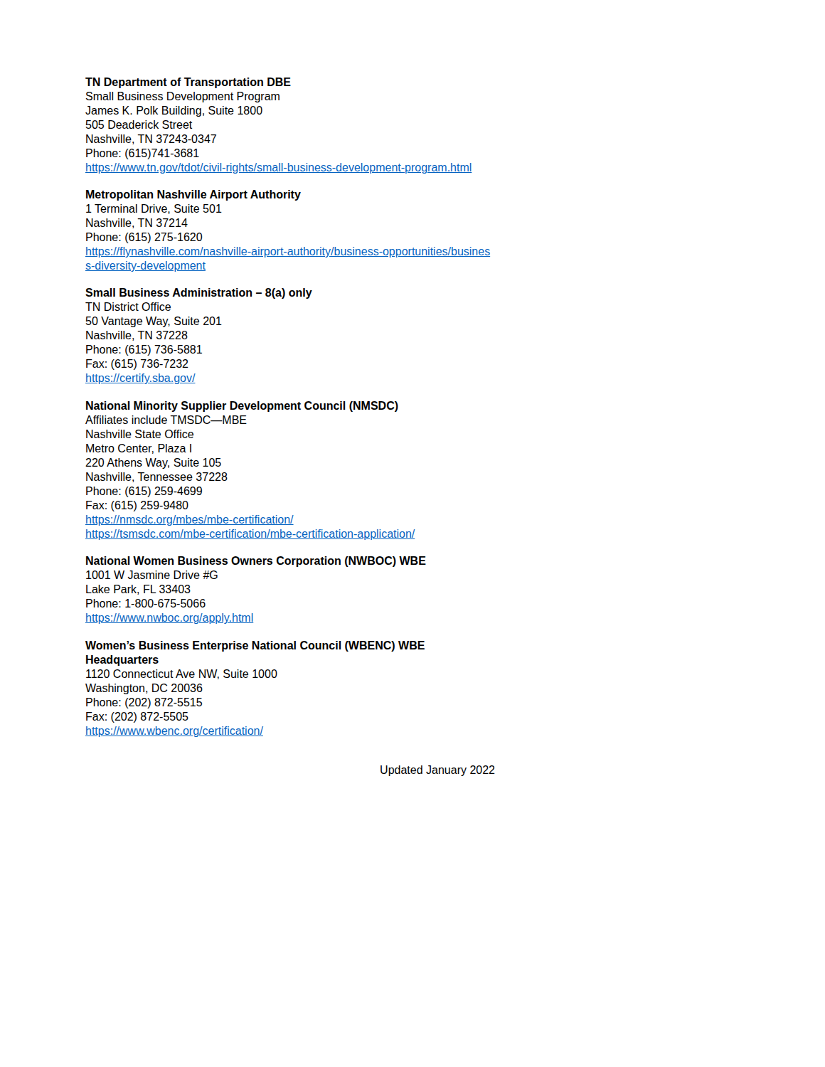TN Department of Transportation DBE
Small Business Development Program
James K. Polk Building, Suite 1800
505 Deaderick Street
Nashville, TN 37243-0347
Phone: (615)741-3681
https://www.tn.gov/tdot/civil-rights/small-business-development-program.html
Metropolitan Nashville Airport Authority
1 Terminal Drive, Suite 501
Nashville, TN 37214
Phone: (615) 275-1620
https://flynashville.com/nashville-airport-authority/business-opportunities/business-diversity-development
Small Business Administration – 8(a) only
TN District Office
50 Vantage Way, Suite 201
Nashville, TN 37228
Phone: (615) 736-5881
Fax: (615) 736-7232
https://certify.sba.gov/
National Minority Supplier Development Council (NMSDC)
Affiliates include TMSDC—MBE
Nashville State Office
Metro Center, Plaza I
220 Athens Way, Suite 105
Nashville, Tennessee 37228
Phone: (615) 259-4699
Fax: (615) 259-9480
https://nmsdc.org/mbes/mbe-certification/
https://tsmsdc.com/mbe-certification/mbe-certification-application/
National Women Business Owners Corporation (NWBOC) WBE
1001 W Jasmine Drive #G
Lake Park, FL 33403
Phone: 1-800-675-5066
https://www.nwboc.org/apply.html
Women’s Business Enterprise National Council (WBENC) WBE Headquarters
1120 Connecticut Ave NW, Suite 1000
Washington, DC 20036
Phone: (202) 872-5515
Fax: (202) 872-5505
https://www.wbenc.org/certification/
Updated January 2022